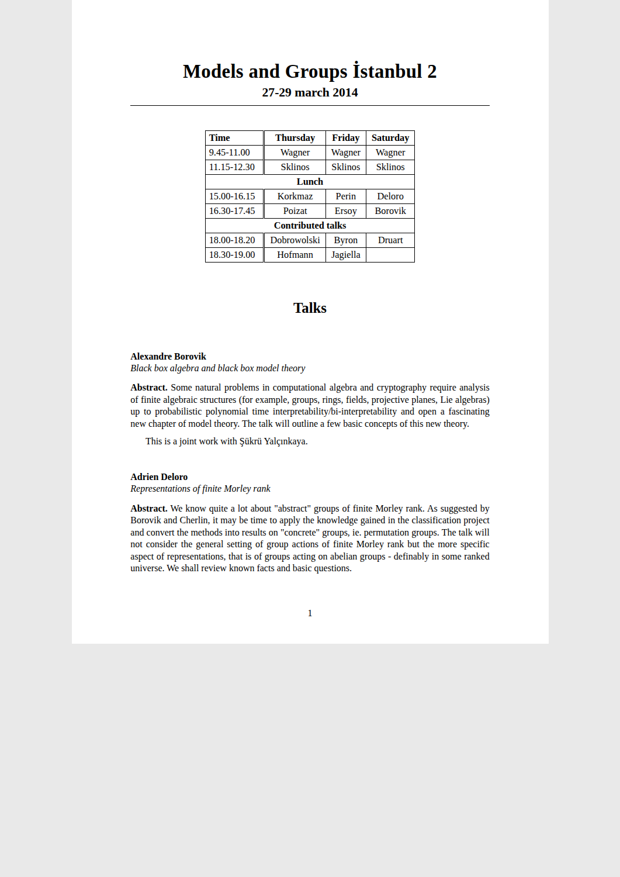Models and Groups İstanbul 2
27-29 march 2014
| Time | Thursday | Friday | Saturday |
| --- | --- | --- | --- |
| 9.45-11.00 | Wagner | Wagner | Wagner |
| 11.15-12.30 | Sklinos | Sklinos | Sklinos |
| Lunch |
| 15.00-16.15 | Korkmaz | Perin | Deloro |
| 16.30-17.45 | Poizat | Ersoy | Borovik |
| Contributed talks |
| 18.00-18.20 | Dobrowolski | Byron | Druart |
| 18.30-19.00 | Hofmann | Jagiella | |
Talks
Alexandre Borovik
Black box algebra and black box model theory
Abstract. Some natural problems in computational algebra and cryptography require analysis of finite algebraic structures (for example, groups, rings, fields, projective planes, Lie algebras) up to probabilistic polynomial time interpretability/bi-interpretability and open a fascinating new chapter of model theory. The talk will outline a few basic concepts of this new theory.
This is a joint work with Şükrü Yalçınkaya.
Adrien Deloro
Representations of finite Morley rank
Abstract. We know quite a lot about "abstract" groups of finite Morley rank. As suggested by Borovik and Cherlin, it may be time to apply the knowledge gained in the classification project and convert the methods into results on "concrete" groups, ie. permutation groups. The talk will not consider the general setting of group actions of finite Morley rank but the more specific aspect of representations, that is of groups acting on abelian groups - definably in some ranked universe. We shall review known facts and basic questions.
1